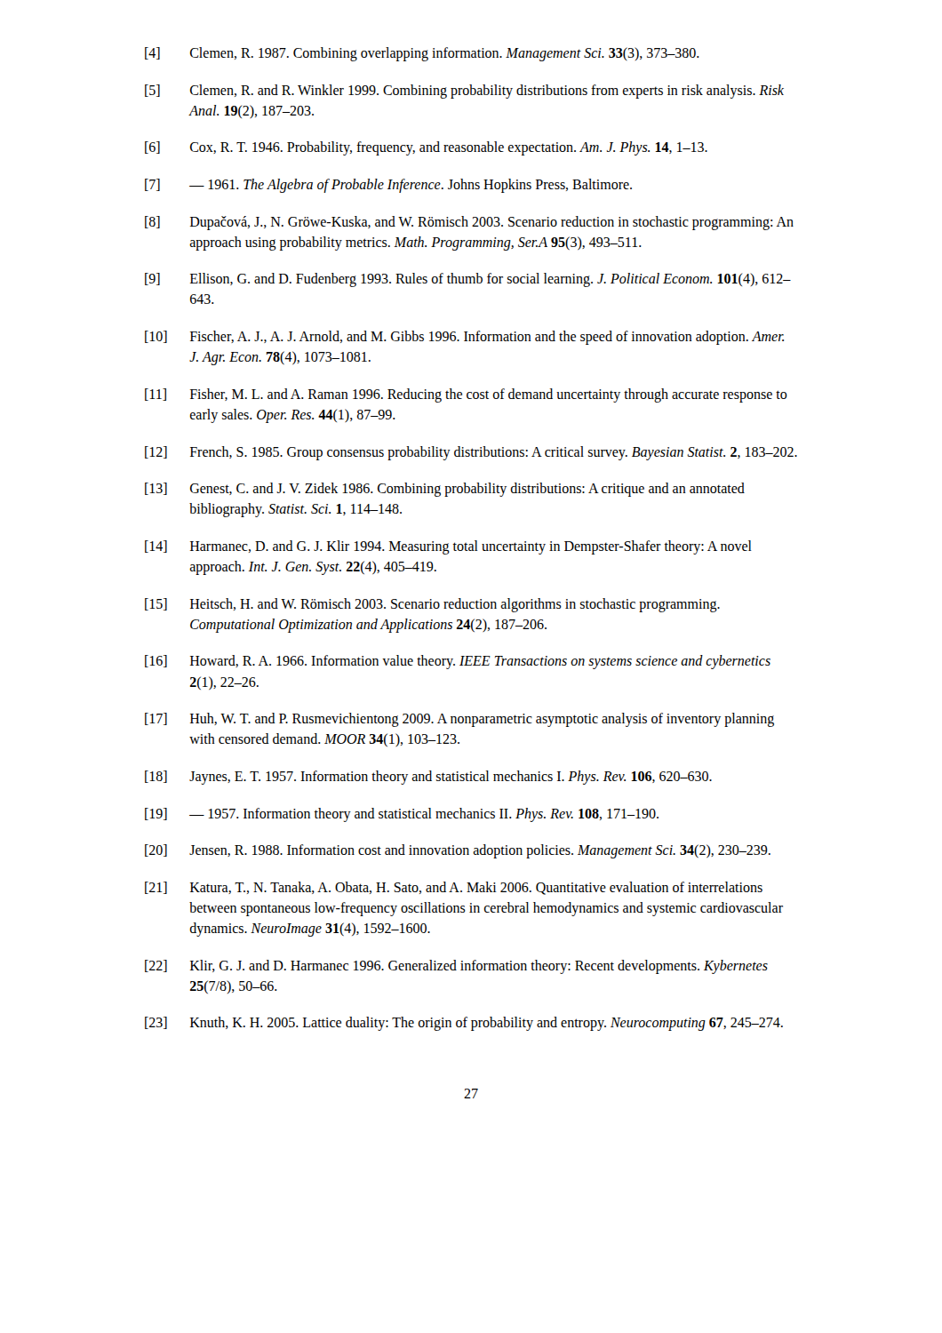[4] Clemen, R. 1987. Combining overlapping information. Management Sci. 33(3), 373–380.
[5] Clemen, R. and R. Winkler 1999. Combining probability distributions from experts in risk analysis. Risk Anal. 19(2), 187–203.
[6] Cox, R. T. 1946. Probability, frequency, and reasonable expectation. Am. J. Phys. 14, 1–13.
[7]— 1961. The Algebra of Probable Inference. Johns Hopkins Press, Baltimore.
[8] Dupačová, J., N. Gröwe-Kuska, and W. Römisch 2003. Scenario reduction in stochastic programming: An approach using probability metrics. Math. Programming, Ser.A 95(3), 493–511.
[9] Ellison, G. and D. Fudenberg 1993. Rules of thumb for social learning. J. Political Econom. 101(4), 612–643.
[10] Fischer, A. J., A. J. Arnold, and M. Gibbs 1996. Information and the speed of innovation adoption. Amer. J. Agr. Econ. 78(4), 1073–1081.
[11] Fisher, M. L. and A. Raman 1996. Reducing the cost of demand uncertainty through accurate response to early sales. Oper. Res. 44(1), 87–99.
[12] French, S. 1985. Group consensus probability distributions: A critical survey. Bayesian Statist. 2, 183–202.
[13] Genest, C. and J. V. Zidek 1986. Combining probability distributions: A critique and an annotated bibliography. Statist. Sci. 1, 114–148.
[14] Harmanec, D. and G. J. Klir 1994. Measuring total uncertainty in Dempster-Shafer theory: A novel approach. Int. J. Gen. Syst. 22(4), 405–419.
[15] Heitsch, H. and W. Römisch 2003. Scenario reduction algorithms in stochastic programming. Computational Optimization and Applications 24(2), 187–206.
[16] Howard, R. A. 1966. Information value theory. IEEE Transactions on systems science and cybernetics 2(1), 22–26.
[17] Huh, W. T. and P. Rusmevichientong 2009. A nonparametric asymptotic analysis of inventory planning with censored demand. MOOR 34(1), 103–123.
[18] Jaynes, E. T. 1957. Information theory and statistical mechanics I. Phys. Rev. 106, 620–630.
[19]— 1957. Information theory and statistical mechanics II. Phys. Rev. 108, 171–190.
[20] Jensen, R. 1988. Information cost and innovation adoption policies. Management Sci. 34(2), 230–239.
[21] Katura, T., N. Tanaka, A. Obata, H. Sato, and A. Maki 2006. Quantitative evaluation of interrelations between spontaneous low-frequency oscillations in cerebral hemodynamics and systemic cardiovascular dynamics. NeuroImage 31(4), 1592–1600.
[22] Klir, G. J. and D. Harmanec 1996. Generalized information theory: Recent developments. Kybernetes 25(7/8), 50–66.
[23] Knuth, K. H. 2005. Lattice duality: The origin of probability and entropy. Neurocomputing 67, 245–274.
27